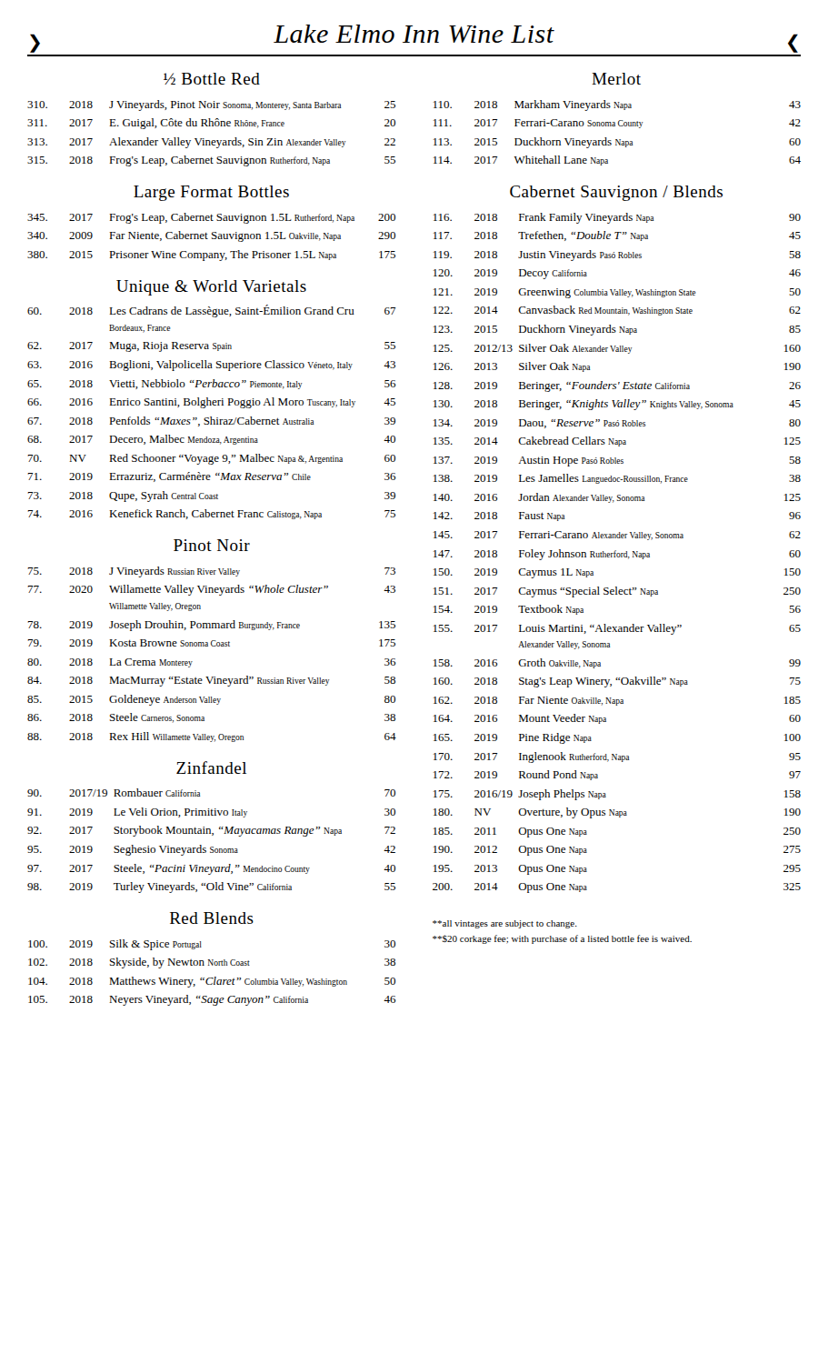Lake Elmo Inn Wine List
½ Bottle Red
| 310. | 2018 | J Vineyards, Pinot Noir Sonoma, Monterey, Santa Barbara | 25 |
| 311. | 2017 | E. Guigal, Côte du Rhône Rhône, France | 20 |
| 313. | 2017 | Alexander Valley Vineyards, Sin Zin Alexander Valley | 22 |
| 315. | 2018 | Frog's Leap, Cabernet Sauvignon Rutherford, Napa | 55 |
Large Format Bottles
| 345. | 2017 | Frog's Leap, Cabernet Sauvignon 1.5L Rutherford, Napa | 200 |
| 340. | 2009 | Far Niente, Cabernet Sauvignon 1.5L Oakville, Napa | 290 |
| 380. | 2015 | Prisoner Wine Company, The Prisoner 1.5L Napa | 175 |
Unique & World Varietals
| 60. | 2018 | Les Cadrans de Lassègue, Saint-Émilion Grand Cru Bordeaux, France | 67 |
| 62. | 2017 | Muga, Rioja Reserva Spain | 55 |
| 63. | 2016 | Boglioni, Valpolicella Superiore Classico Véneto, Italy | 43 |
| 65. | 2018 | Vietti, Nebbiolo “Perbacco” Piemonte, Italy | 56 |
| 66. | 2016 | Enrico Santini, Bolgheri Poggio Al Moro Tuscany, Italy | 45 |
| 67. | 2018 | Penfolds “Maxes” , Shiraz/Cabernet Australia | 39 |
| 68. | 2017 | Decero, Malbec Mendoza, Argentina | 40 |
| 70. | NV | Red Schooner “Voyage 9,” Malbec Napa &, Argentina | 60 |
| 71. | 2019 | Errazuriz, Carménère “Max Reserva” Chile | 36 |
| 73. | 2018 | Qupe, Syrah Central Coast | 39 |
| 74. | 2016 | Kenefick Ranch, Cabernet Franc Calistoga, Napa | 75 |
Pinot Noir
| 75. | 2018 | J Vineyards Russian River Valley | 73 |
| 77. | 2020 | Willamette Valley Vineyards “Whole Cluster” Willamette Valley, Oregon | 43 |
| 78. | 2019 | Joseph Drouhin, Pommard Burgundy, France | 135 |
| 79. | 2019 | Kosta Browne Sonoma Coast | 175 |
| 80. | 2018 | La Crema Monterey | 36 |
| 84. | 2018 | MacMurray “Estate Vineyard” Russian River Valley | 58 |
| 85. | 2015 | Goldeneye Anderson Valley | 80 |
| 86. | 2018 | Steele Carneros, Sonoma | 38 |
| 88. | 2018 | Rex Hill Willamette Valley, Oregon | 64 |
Zinfandel
| 90. | 2017/19 | Rombauer California | 70 |
| 91. | 2019 | Le Veli Orion, Primitivo Italy | 30 |
| 92. | 2017 | Storybook Mountain, “Mayacamas Range” Napa | 72 |
| 95. | 2019 | Seghesio Vineyards Sonoma | 42 |
| 97. | 2017 | Steele, “Pacini Vineyard,” Mendocino County | 40 |
| 98. | 2019 | Turley Vineyards, “Old Vine” California | 55 |
Red Blends
| 100. | 2019 | Silk & Spice Portugal | 30 |
| 102. | 2018 | Skyside, by Newton North Coast | 38 |
| 104. | 2018 | Matthews Winery, “Claret” Columbia Valley, Washington | 50 |
| 105. | 2018 | Neyers Vineyard, “Sage Canyon” California | 46 |
Merlot
| 110. | 2018 | Markham Vineyards Napa | 43 |
| 111. | 2017 | Ferrari-Carano Sonoma County | 42 |
| 113. | 2015 | Duckhorn Vineyards Napa | 60 |
| 114. | 2017 | Whitehall Lane Napa | 64 |
Cabernet Sauvignon / Blends
| 116. | 2018 | Frank Family Vineyards Napa | 90 |
| 117. | 2018 | Trefethen, “Double T” Napa | 45 |
| 119. | 2018 | Justin Vineyards Pasó Robles | 58 |
| 120. | 2019 | Decoy California | 46 |
| 121. | 2019 | Greenwing Columbia Valley, Washington State | 50 |
| 122. | 2014 | Canvasback Red Mountain, Washington State | 62 |
| 123. | 2015 | Duckhorn Vineyards Napa | 85 |
| 125. | 2012/13 | Silver Oak Alexander Valley | 160 |
| 126. | 2013 | Silver Oak Napa | 190 |
| 128. | 2019 | Beringer, “Founders' Estate California | 26 |
| 130. | 2018 | Beringer, “Knights Valley” Knights Valley, Sonoma | 45 |
| 134. | 2019 | Daou, “Reserve” Pasó Robles | 80 |
| 135. | 2014 | Cakebread Cellars Napa | 125 |
| 137. | 2019 | Austin Hope Pasó Robles | 58 |
| 138. | 2019 | Les Jamelles Languedoc-Roussillon, France | 38 |
| 140. | 2016 | Jordan Alexander Valley, Sonoma | 125 |
| 142. | 2018 | Faust Napa | 96 |
| 145. | 2017 | Ferrari-Carano Alexander Valley, Sonoma | 62 |
| 147. | 2018 | Foley Johnson Rutherford, Napa | 60 |
| 150. | 2019 | Caymus 1L Napa | 150 |
| 151. | 2017 | Caymus “Special Select” Napa | 250 |
| 154. | 2019 | Textbook Napa | 56 |
| 155. | 2017 | Louis Martini, “Alexander Valley” Alexander Valley, Sonoma | 65 |
| 158. | 2016 | Groth Oakville, Napa | 99 |
| 160. | 2018 | Stag's Leap Winery, “Oakville” Napa | 75 |
| 162. | 2018 | Far Niente Oakville, Napa | 185 |
| 164. | 2016 | Mount Veeder Napa | 60 |
| 165. | 2019 | Pine Ridge Napa | 100 |
| 170. | 2017 | Inglenook Rutherford, Napa | 95 |
| 172. | 2019 | Round Pond Napa | 97 |
| 175. | 2016/19 | Joseph Phelps Napa | 158 |
| 180. | NV | Overture, by Opus Napa | 190 |
| 185. | 2011 | Opus One Napa | 250 |
| 190. | 2012 | Opus One Napa | 275 |
| 195. | 2013 | Opus One Napa | 295 |
| 200. | 2014 | Opus One Napa | 325 |
**all vintages are subject to change.
**$20 corkage fee; with purchase of a listed bottle fee is waived.